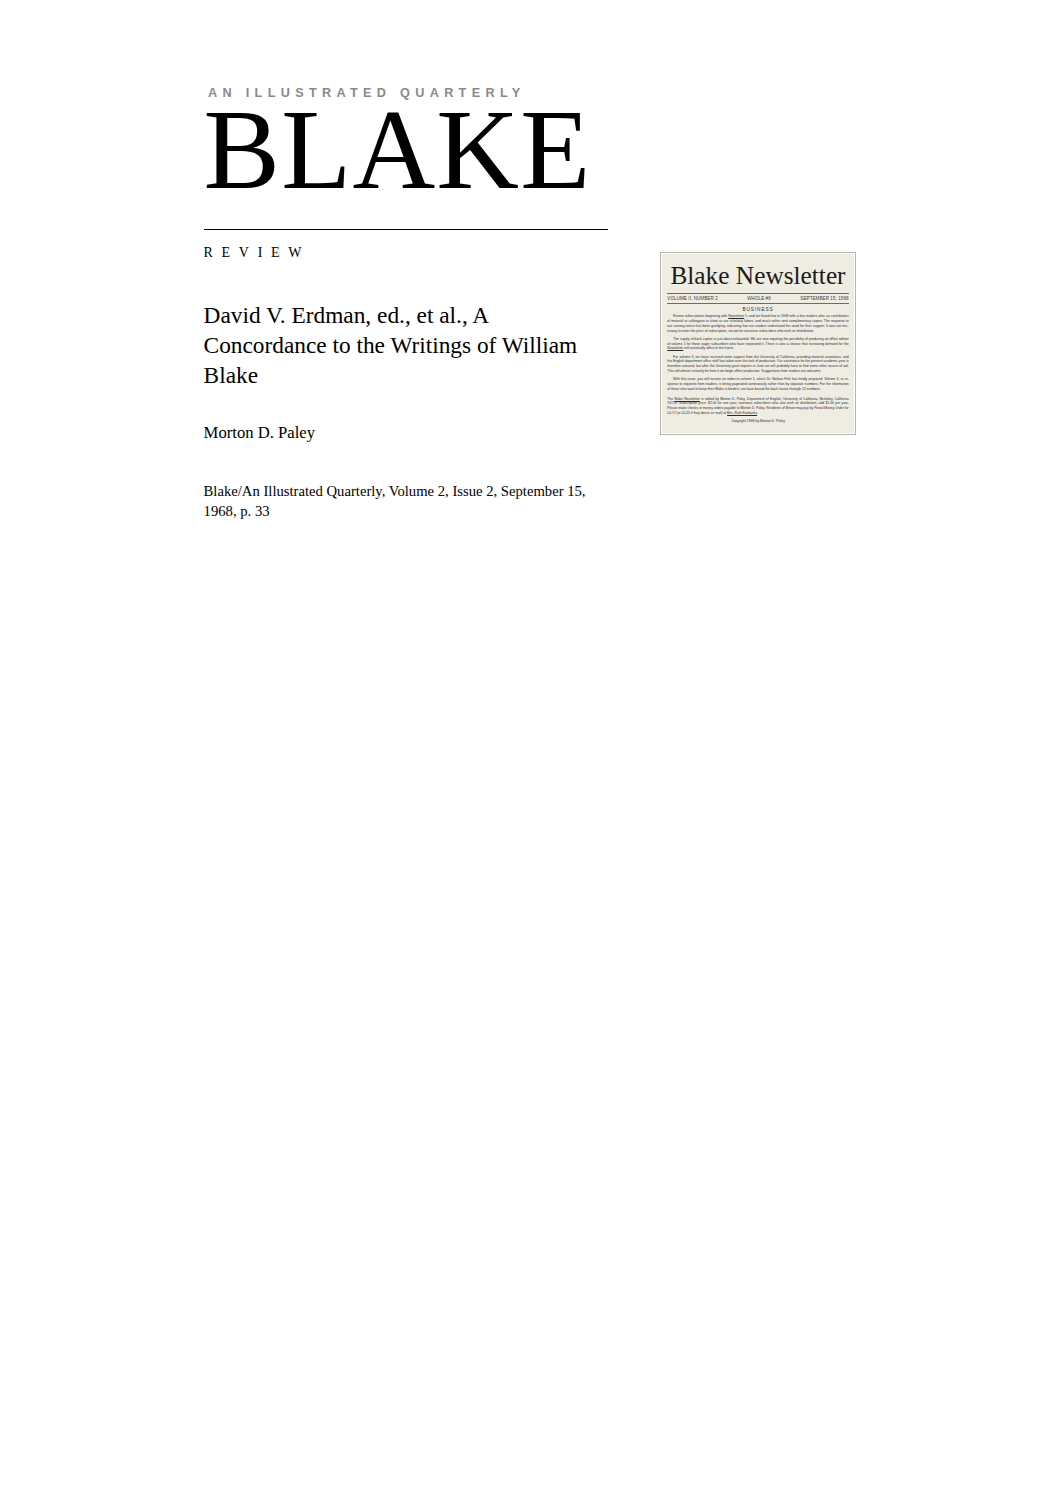An Illustrated Quarterly
BLAKE
Review
David V. Erdman, ed., et al., A Concordance to the Writings of William Blake
Morton D. Paley
Blake/An Illustrated Quarterly, Volume 2, Issue 2, September 15, 1968, p. 33
Blake Newsletter
VOLUME II, NUMBER 2 WHOLE #6 SEPTEMBER 15, 1968
BUSINESS
Renew subscriptions beginning with Newsletter 5, and we found that in 1968 with a few readers who, as contributors of material or colleagues to show us our scholarly labors, and much rather sent complimentary copies. The response to our running notice has been gratifying, indicating that our readers understand the need for their support. It was not necessary to enter the price of subscription, except for overseas subscribers who wish air distribution.
The supply of back copies is just about exhausted. We are now inquiring the possibility of producing an offset edition of volume 1 for those eager subscribers who have requested it. There is also a chance that increasing demand for the Newsletter will eventually affect in the future.
For volume II, we have received some support from the University of California, providing material assistance, and the English department office staff has taken over the task of production. Our assistance for the present academic year is therefore assured, but after the University grant expires in June we will probably have to find some other source of aid. This will almost certainly be from it we begin offset production. Suggestions from readers are welcome.
With this issue, you will receive an index to volume 1, which Dr. Nathan Fish has kindly prepared. Volume II, in response to requests from readers, is being paginated continuously rather than by separate numbers. For the information of those who want to keep their Blake in binders, we have bound the back issues through 12 numbers.
The Blake Newsletter is edited by Morton D. Paley, Department of English, University of California, Berkeley, California 94720. Subscription price: $2.00 for one year; overseas subscribers who also wish air distribution, add $1.00 per year. Please make checks or money orders payable to Morton D. Paley. Residents of Britain may pay by Postal Money Order for £0.17 (or £0.25 if they desire air mail) to Mrs. Ruth Fairbanks.
Copyright 1968 by Morton D. Paley